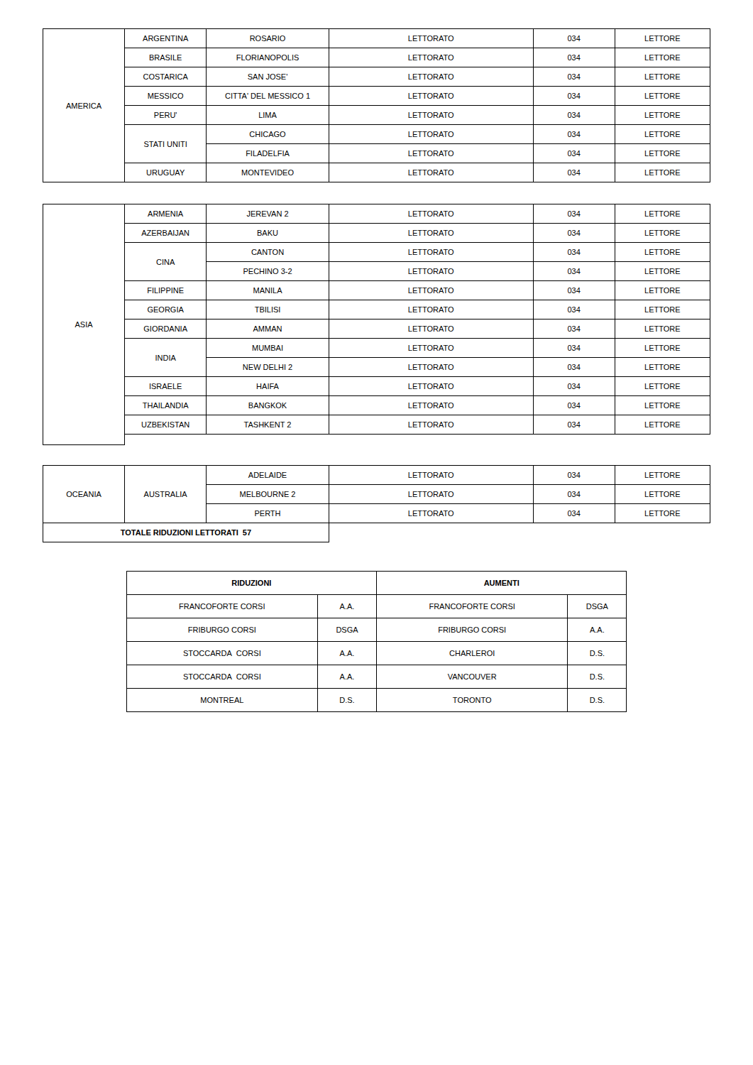| AMERICA | ARGENTINA | ROSARIO | LETTORATO | 034 | LETTORE |
| BRASILE | FLORIANOPOLIS | LETTORATO | 034 | LETTORE |
| COSTARICA | SAN JOSE' | LETTORATO | 034 | LETTORE |
| MESSICO | CITTA' DEL MESSICO 1 | LETTORATO | 034 | LETTORE |
| PERU' | LIMA | LETTORATO | 034 | LETTORE |
| STATI UNITI | CHICAGO | LETTORATO | 034 | LETTORE |
| FILADELFIA | LETTORATO | 034 | LETTORE |
| URUGUAY | MONTEVIDEO | LETTORATO | 034 | LETTORE |
| ASIA | ARMENIA | JEREVAN 2 | LETTORATO | 034 | LETTORE |
| AZERBAIJAN | BAKU | LETTORATO | 034 | LETTORE |
| CINA | CANTON | LETTORATO | 034 | LETTORE |
| PECHINO 3-2 | LETTORATO | 034 | LETTORE |
| FILIPPINE | MANILA | LETTORATO | 034 | LETTORE |
| GEORGIA | TBILISI | LETTORATO | 034 | LETTORE |
| GIORDANIA | AMMAN | LETTORATO | 034 | LETTORE |
| INDIA | MUMBAI | LETTORATO | 034 | LETTORE |
| NEW DELHI 2 | LETTORATO | 034 | LETTORE |
| ISRAELE | HAIFA | LETTORATO | 034 | LETTORE |
| THAILANDIA | BANGKOK | LETTORATO | 034 | LETTORE |
| UZBEKISTAN | TASHKENT 2 | LETTORATO | 034 | LETTORE |
| OCEANIA | AUSTRALIA | ADELAIDE | LETTORATO | 034 | LETTORE |
| MELBOURNE 2 | LETTORATO | 034 | LETTORE |
| PERTH | LETTORATO | 034 | LETTORE |
| TOTALE RIDUZIONI LETTORATI 57 | | | |
| RIDUZIONI | AUMENTI |
| --- | --- |
| FRANCOFORTE CORSI | A.A. | FRANCOFORTE CORSI | DSGA |
| FRIBURGO CORSI | DSGA | FRIBURGO CORSI | A.A. |
| STOCCARDA CORSI | A.A. | CHARLEROI | D.S. |
| STOCCARDA CORSI | A.A. | VANCOUVER | D.S. |
| MONTREAL | D.S. | TORONTO | D.S. |